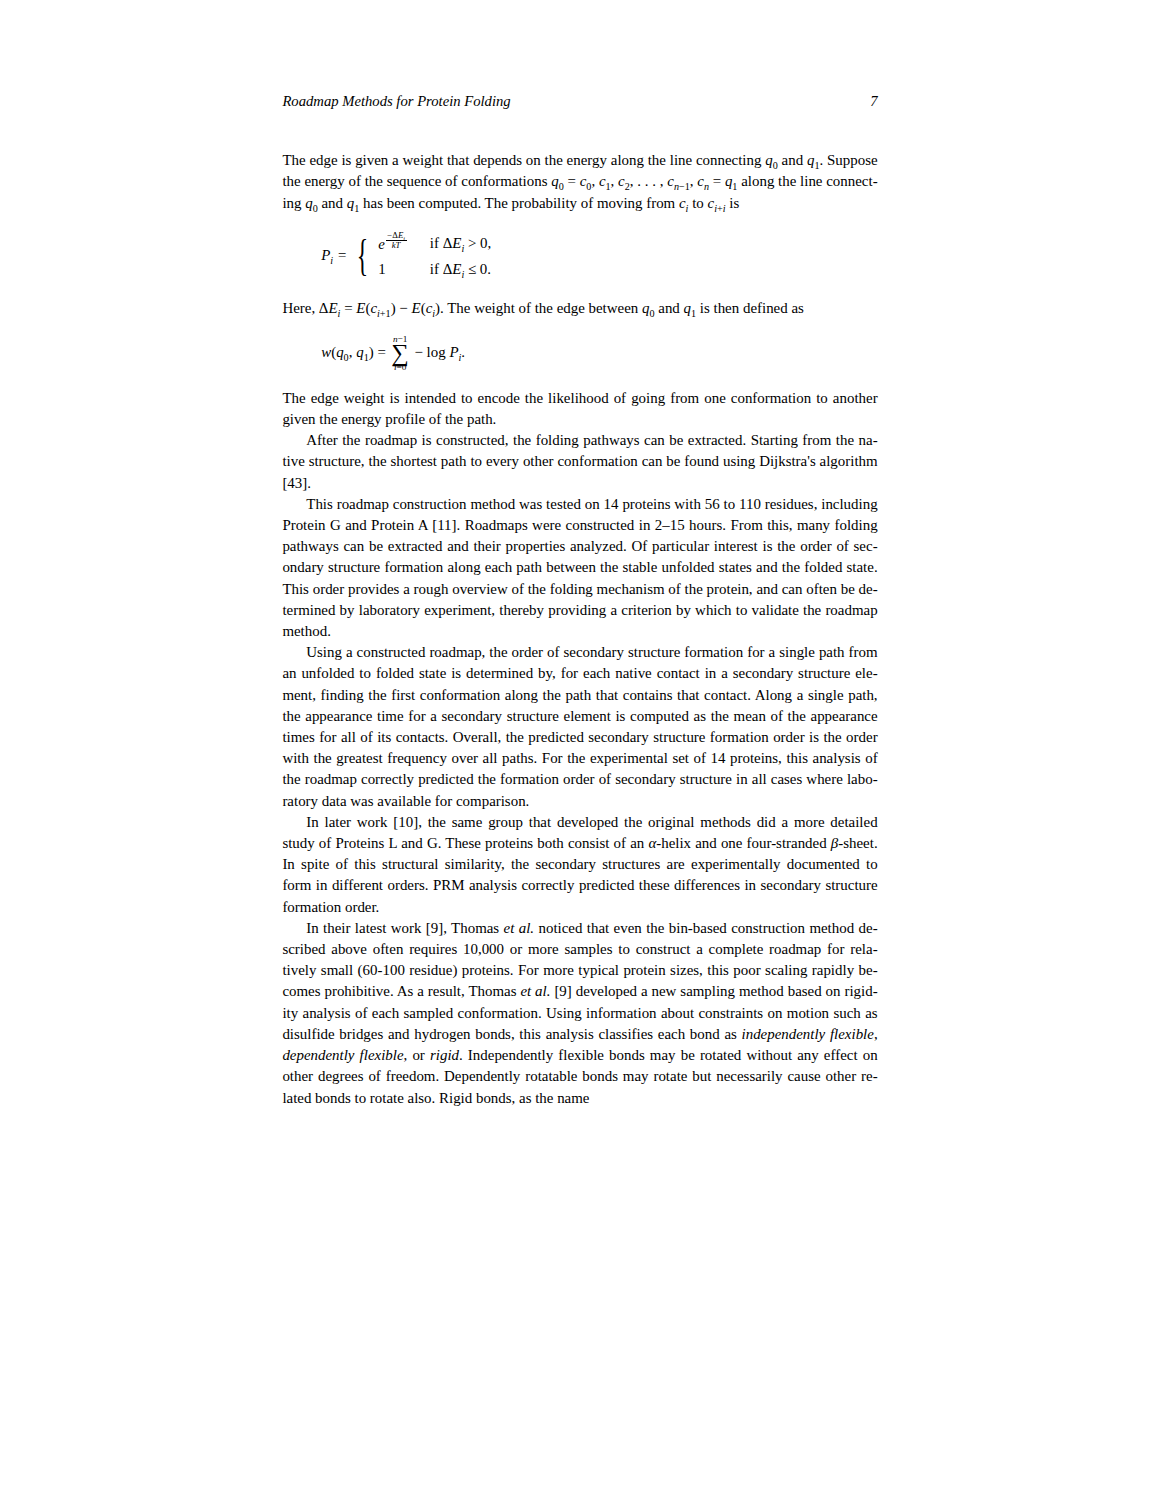Roadmap Methods for Protein Folding 7
The edge is given a weight that depends on the energy along the line connecting q0 and q1. Suppose the energy of the sequence of conformations q0 = c0, c1, c2, . . . , cn−1, cn = q1 along the line connecting q0 and q1 has been computed. The probability of moving from ci to ci+i is
Pi = {
| e −Δ E i kT | if Δ E i > 0, |
| 1 | if Δ E i ≤ 0. |
Here, ΔEi = E(ci+1) − E(ci). The weight of the edge between q0 and q1 is then defined as
w(q0, q1) = n−1 ∑ i=0 − log Pi.
The edge weight is intended to encode the likelihood of going from one conformation to another given the energy profile of the path.
After the roadmap is constructed, the folding pathways can be extracted. Starting from the native structure, the shortest path to every other conformation can be found using Dijkstra's algorithm [43].
This roadmap construction method was tested on 14 proteins with 56 to 110 residues, including Protein G and Protein A [11]. Roadmaps were constructed in 2–15 hours. From this, many folding pathways can be extracted and their properties analyzed. Of particular interest is the order of secondary structure formation along each path between the stable unfolded states and the folded state. This order provides a rough overview of the folding mechanism of the protein, and can often be determined by laboratory experiment, thereby providing a criterion by which to validate the roadmap method.
Using a constructed roadmap, the order of secondary structure formation for a single path from an unfolded to folded state is determined by, for each native contact in a secondary structure element, finding the first conformation along the path that contains that contact. Along a single path, the appearance time for a secondary structure element is computed as the mean of the appearance times for all of its contacts. Overall, the predicted secondary structure formation order is the order with the greatest frequency over all paths. For the experimental set of 14 proteins, this analysis of the roadmap correctly predicted the formation order of secondary structure in all cases where laboratory data was available for comparison.
In later work [10], the same group that developed the original methods did a more detailed study of Proteins L and G. These proteins both consist of an α-helix and one four-stranded β-sheet. In spite of this structural similarity, the secondary structures are experimentally documented to form in different orders. PRM analysis correctly predicted these differences in secondary structure formation order.
In their latest work [9], Thomas et al. noticed that even the bin-based construction method described above often requires 10,000 or more samples to construct a complete roadmap for relatively small (60-100 residue) proteins. For more typical protein sizes, this poor scaling rapidly becomes prohibitive. As a result, Thomas et al. [9] developed a new sampling method based on rigidity analysis of each sampled conformation. Using information about constraints on motion such as disulfide bridges and hydrogen bonds, this analysis classifies each bond as independently flexible, dependently flexible, or rigid. Independently flexible bonds may be rotated without any effect on other degrees of freedom. Dependently rotatable bonds may rotate but necessarily cause other related bonds to rotate also. Rigid bonds, as the name